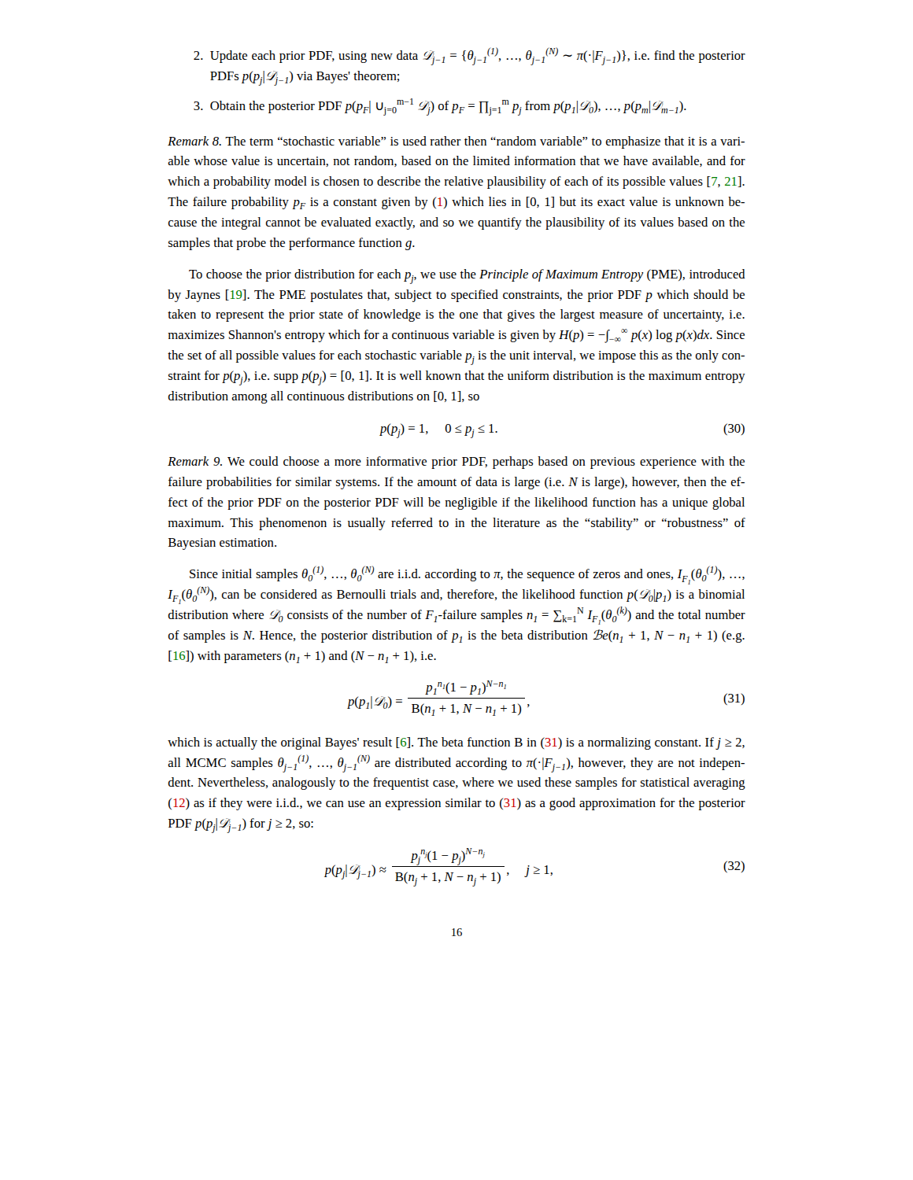2. Update each prior PDF, using new data 𝒟j−1 = {θj−1(1), …, θj−1(N) ∼ π(·|Fj−1)}, i.e. find the posterior PDFs p(pj|𝒟j−1) via Bayes' theorem;
3. Obtain the posterior PDF p(pF| ∪j=0m−1 𝒟j) of pF = ∏j=1m pj from p(p1|𝒟0), …, p(pm|𝒟m−1).
Remark 8. The term “stochastic variable” is used rather then “random variable” to emphasize that it is a variable whose value is uncertain, not random, based on the limited information that we have available, and for which a probability model is chosen to describe the relative plausibility of each of its possible values [7, 21]. The failure probability pF is a constant given by (1) which lies in [0, 1] but its exact value is unknown because the integral cannot be evaluated exactly, and so we quantify the plausibility of its values based on the samples that probe the performance function g.
To choose the prior distribution for each pj, we use the Principle of Maximum Entropy (PME), introduced by Jaynes [19]. The PME postulates that, subject to specified constraints, the prior PDF p which should be taken to represent the prior state of knowledge is the one that gives the largest measure of uncertainty, i.e. maximizes Shannon's entropy which for a continuous variable is given by H(p) = −∫−∞∞ p(x) log p(x)dx. Since the set of all possible values for each stochastic variable pj is the unit interval, we impose this as the only constraint for p(pj), i.e. supp p(pj) = [0, 1]. It is well known that the uniform distribution is the maximum entropy distribution among all continuous distributions on [0, 1], so
p(pj) = 1, 0 ≤ pj ≤ 1.
(30)
Remark 9. We could choose a more informative prior PDF, perhaps based on previous experience with the failure probabilities for similar systems. If the amount of data is large (i.e. N is large), however, then the effect of the prior PDF on the posterior PDF will be negligible if the likelihood function has a unique global maximum. This phenomenon is usually referred to in the literature as the “stability” or “robustness” of Bayesian estimation.
Since initial samples θ0(1), …, θ0(N) are i.i.d. according to π, the sequence of zeros and ones, IF1(θ0(1)), …, IF1(θ0(N)), can be considered as Bernoulli trials and, therefore, the likelihood function p(𝒟0|p1) is a binomial distribution where 𝒟0 consists of the number of F1-failure samples n1 = ∑k=1N IF1(θ0(k)) and the total number of samples is N. Hence, the posterior distribution of p1 is the beta distribution ℬe(n1 + 1, N − n1 + 1) (e.g. [16]) with parameters (n1 + 1) and (N − n1 + 1), i.e.
p(p1|𝒟0) = p1n1(1 − p1)N−n1 B(n1 + 1, N − n1 + 1) ,
(31)
which is actually the original Bayes' result [6]. The beta function B in (31) is a normalizing constant. If j ≥ 2, all MCMC samples θj−1(1), …, θj−1(N) are distributed according to π(·|Fj−1), however, they are not independent. Nevertheless, analogously to the frequentist case, where we used these samples for statistical averaging (12) as if they were i.i.d., we can use an expression similar to (31) as a good approximation for the posterior PDF p(pj|𝒟j−1) for j ≥ 2, so:
p(pj|𝒟j−1) ≈ pjnj(1 − pj)N−nj B(nj + 1, N − nj + 1) , j ≥ 1,
(32)
16